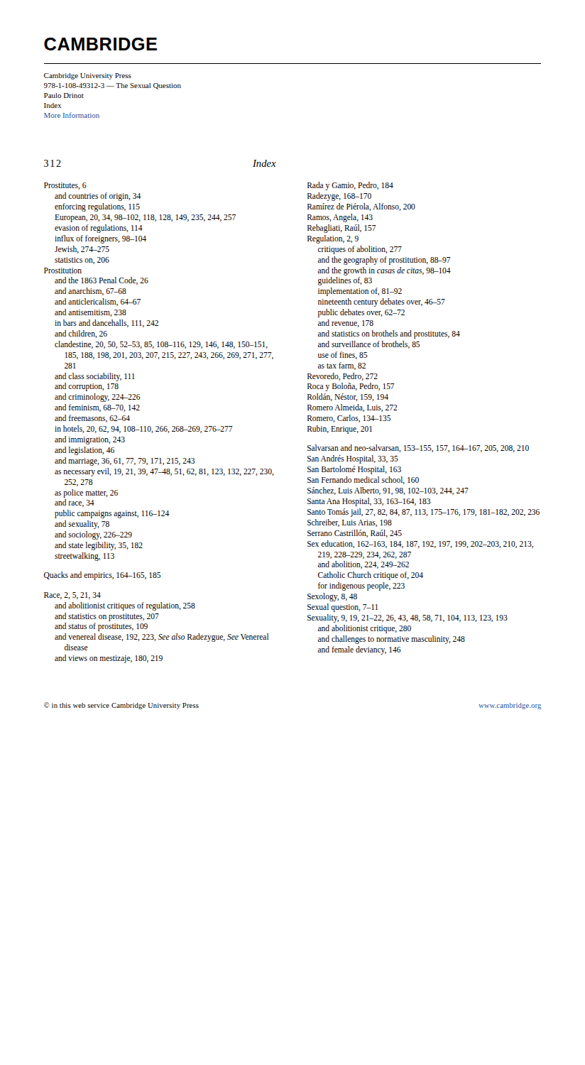CAMBRIDGE
Cambridge University Press
978-1-108-49312-3 — The Sexual Question
Paulo Drinot
Index
More Information
312
Index
Prostitutes, 6
and countries of origin, 34
enforcing regulations, 115
European, 20, 34, 98–102, 118, 128, 149, 235, 244, 257
evasion of regulations, 114
influx of foreigners, 98–104
Jewish, 274–275
statistics on, 206
Prostitution
and the 1863 Penal Code, 26
and anarchism, 67–68
and anticlericalism, 64–67
and antisemitism, 238
in bars and dancehalls, 111, 242
and children, 26
clandestine, 20, 50, 52–53, 85, 108–116, 129, 146, 148, 150–151, 185, 188, 198, 201, 203, 207, 215, 227, 243, 266, 269, 271, 277, 281
and class sociability, 111
and corruption, 178
and criminology, 224–226
and feminism, 68–70, 142
and freemasons, 62–64
in hotels, 20, 62, 94, 108–110, 266, 268–269, 276–277
and immigration, 243
and legislation, 46
and marriage, 36, 61, 77, 79, 171, 215, 243
as necessary evil, 19, 21, 39, 47–48, 51, 62, 81, 123, 132, 227, 230, 252, 278
as police matter, 26
and race, 34
public campaigns against, 116–124
and sexuality, 78
and sociology, 226–229
and state legibility, 35, 182
streetwalking, 113
Quacks and empirics, 164–165, 185
Race, 2, 5, 21, 34
and abolitionist critiques of regulation, 258
and statistics on prostitutes, 207
and status of prostitutes, 109
and venereal disease, 192, 223, See also Radezygue, See Venereal disease
and views on mestizaje, 180, 219
Rada y Gamio, Pedro, 184
Radezyge, 168–170
Ramírez de Piérola, Alfonso, 200
Ramos, Angela, 143
Rebagliati, Raúl, 157
Regulation, 2, 9
critiques of abolition, 277
and the geography of prostitution, 88–97
and the growth in casas de citas, 98–104
guidelines of, 83
implementation of, 81–92
nineteenth century debates over, 46–57
public debates over, 62–72
and revenue, 178
and statistics on brothels and prostitutes, 84
and surveillance of brothels, 85
use of fines, 85
as tax farm, 82
Revoredo, Pedro, 272
Roca y Boloña, Pedro, 157
Roldán, Néstor, 159, 194
Romero Almeida, Luis, 272
Romero, Carlos, 134–135
Rubin, Enrique, 201
Salvarsan and neo-salvarsan, 153–155, 157, 164–167, 205, 208, 210
San Andrés Hospital, 33, 35
San Bartolomé Hospital, 163
San Fernando medical school, 160
Sánchez, Luis Alberto, 91, 98, 102–103, 244, 247
Santa Ana Hospital, 33, 163–164, 183
Santo Tomás jail, 27, 82, 84, 87, 113, 175–176, 179, 181–182, 202, 236
Schreiber, Luis Arias, 198
Serrano Castrillón, Raúl, 245
Sex education, 162–163, 184, 187, 192, 197, 199, 202–203, 210, 213, 219, 228–229, 234, 262, 287
and abolition, 224, 249–262
Catholic Church critique of, 204
for indigenous people, 223
Sexology, 8, 48
Sexual question, 7–11
Sexuality, 9, 19, 21–22, 26, 43, 48, 58, 71, 104, 113, 123, 193
and abolitionist critique, 280
and challenges to normative masculinity, 248
and female deviancy, 146
© in this web service Cambridge University Press
www.cambridge.org